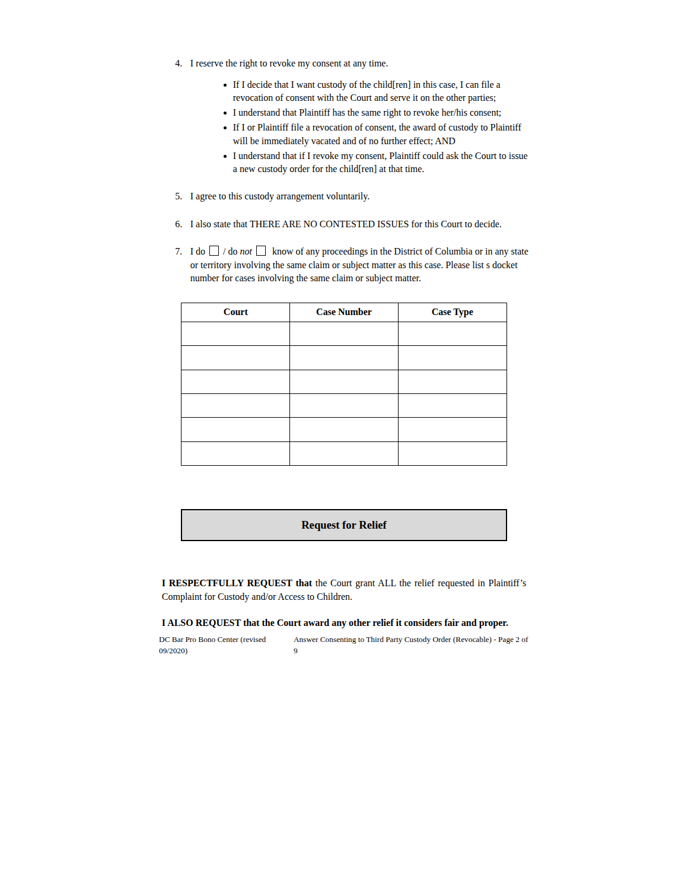I reserve the right to revoke my consent at any time.
If I decide that I want custody of the child[ren] in this case, I can file a revocation of consent with the Court and serve it on the other parties;
I understand that Plaintiff has the same right to revoke her/his consent;
If I or Plaintiff file a revocation of consent, the award of custody to Plaintiff will be immediately vacated and of no further effect; AND
I understand that if I revoke my consent, Plaintiff could ask the Court to issue a new custody order for the child[ren] at that time.
I agree to this custody arrangement voluntarily.
I also state that THERE ARE NO CONTESTED ISSUES for this Court to decide.
I do / do not know of any proceedings in the District of Columbia or in any state or territory involving the same claim or subject matter as this case. Please list s docket number for cases involving the same claim or subject matter.
| Court | Case Number | Case Type |
| --- | --- | --- |
Request for Relief
I RESPECTFULLY REQUEST that the Court grant ALL the relief requested in Plaintiff’s Complaint for Custody and/or Access to Children.
I ALSO REQUEST that the Court award any other relief it considers fair and proper.
DC Bar Pro Bono Center (revised 09/2020) Answer Consenting to Third Party Custody Order (Revocable) - Page 2 of 9